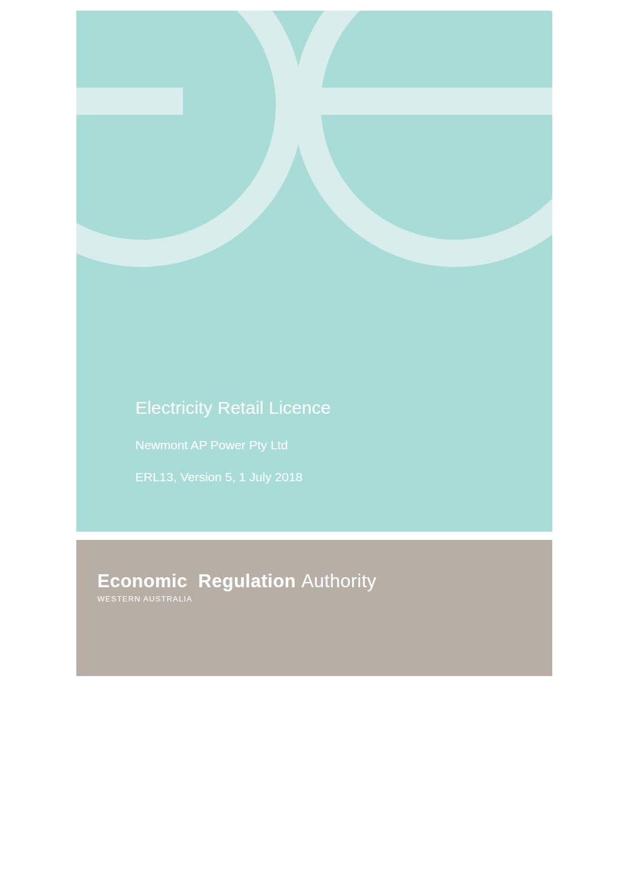Electricity Retail Licence
Newmont AP Power Pty Ltd
ERL13, Version 5, 1 July 2018
Economic Regulation Authority
WESTERN AUSTRALIA